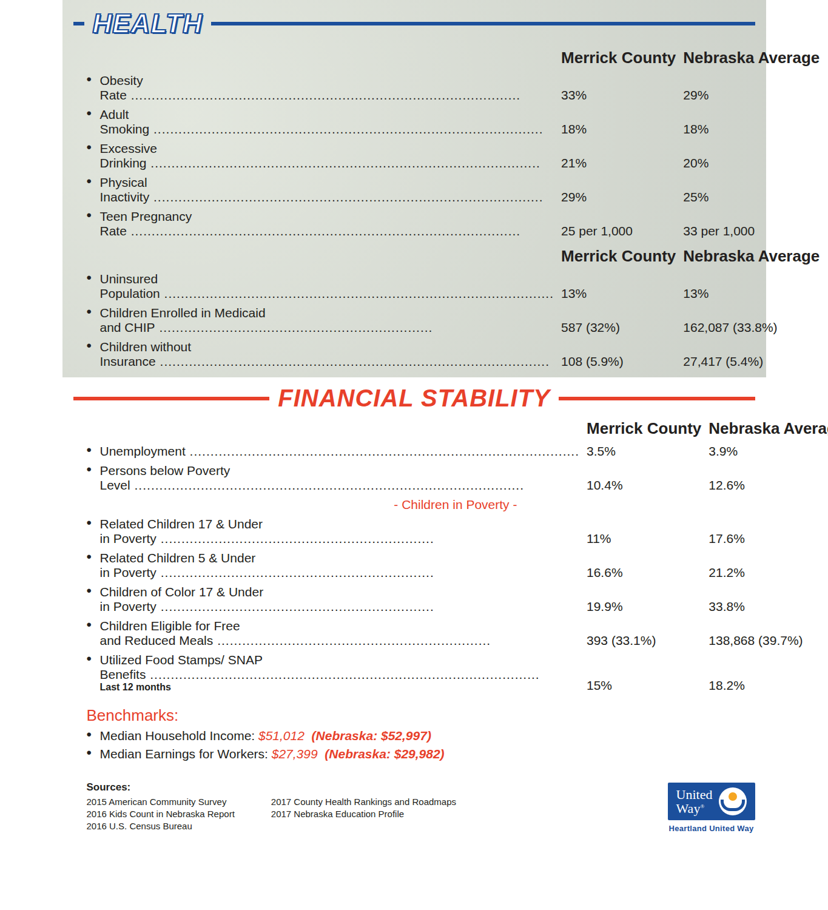HEALTH
| | Merrick County | Nebraska Average |
| --- | --- | --- |
| Obesity Rate | 33% | 29% |
| Adult Smoking | 18% | 18% |
| Excessive Drinking | 21% | 20% |
| Physical Inactivity | 29% | 25% |
| Teen Pregnancy Rate | 25 per 1,000 | 33 per 1,000 |
| | Merrick County | Nebraska Average |
| Uninsured Population | 13% | 13% |
| Children Enrolled in Medicaid and CHIP | 587 (32%) | 162,087 (33.8%) |
| Children without Insurance | 108 (5.9%) | 27,417 (5.4%) |
FINANCIAL STABILITY
| | Merrick County | Nebraska Average |
| --- | --- | --- |
| Unemployment | 3.5% | 3.9% |
| Persons below Poverty Level | 10.4% | 12.6% |
| - Children in Poverty - |
| Related Children 17 & Under in Poverty | 11% | 17.6% |
| Related Children 5 & Under in Poverty | 16.6% | 21.2% |
| Children of Color 17 & Under in Poverty | 19.9% | 33.8% |
| Children Eligible for Free and Reduced Meals | 393 (33.1%) | 138,868 (39.7%) |
| Utilized Food Stamps/ SNAP Benefits Last 12 months | 15% | 18.2% |
Benchmarks:
Median Household Income: $51,012 (Nebraska: $52,997)
Median Earnings for Workers: $27,399 (Nebraska: $29,982)
Sources:
2015 American Community Survey
2016 Kids Count in Nebraska Report
2016 U.S. Census Bureau
2017 County Health Rankings and Roadmaps
2017 Nebraska Education Profile
United
Way®
Heartland United Way